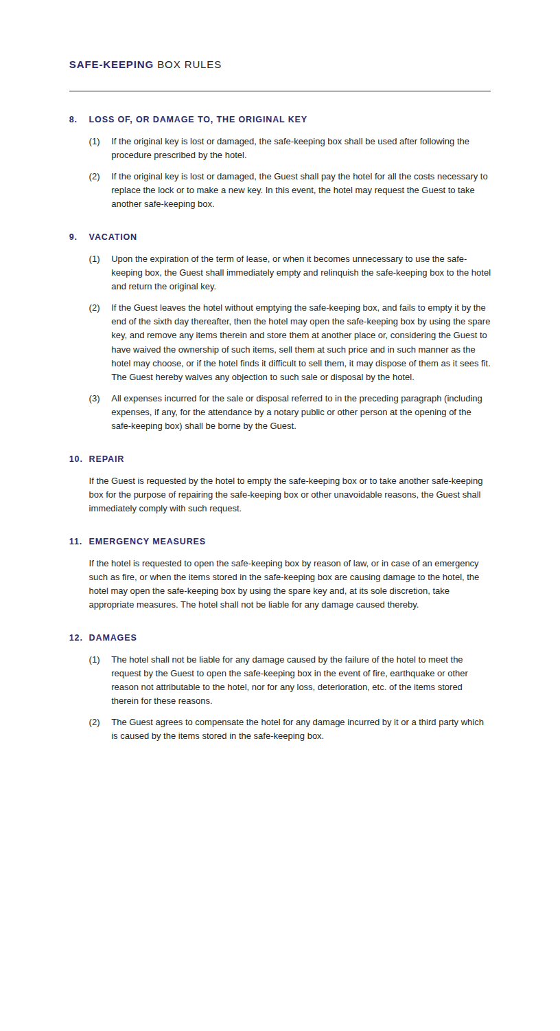SAFE-KEEPING BOX RULES
8. LOSS OF, OR DAMAGE TO, THE ORIGINAL KEY
(1) If the original key is lost or damaged, the safe-keeping box shall be used after following the procedure prescribed by the hotel.
(2) If the original key is lost or damaged, the Guest shall pay the hotel for all the costs necessary to replace the lock or to make a new key. In this event, the hotel may request the Guest to take another safe-keeping box.
9. VACATION
(1) Upon the expiration of the term of lease, or when it becomes unnecessary to use the safe-keeping box, the Guest shall immediately empty and relinquish the safe-keeping box to the hotel and return the original key.
(2) If the Guest leaves the hotel without emptying the safe-keeping box, and fails to empty it by the end of the sixth day thereafter, then the hotel may open the safe-keeping box by using the spare key, and remove any items therein and store them at another place or, considering the Guest to have waived the ownership of such items, sell them at such price and in such manner as the hotel may choose, or if the hotel finds it difficult to sell them, it may dispose of them as it sees fit. The Guest hereby waives any objection to such sale or disposal by the hotel.
(3) All expenses incurred for the sale or disposal referred to in the preceding paragraph (including expenses, if any, for the attendance by a notary public or other person at the opening of the safe-keeping box) shall be borne by the Guest.
10. REPAIR
If the Guest is requested by the hotel to empty the safe-keeping box or to take another safe-keeping box for the purpose of repairing the safe-keeping box or other unavoidable reasons, the Guest shall immediately comply with such request.
11. EMERGENCY MEASURES
If the hotel is requested to open the safe-keeping box by reason of law, or in case of an emergency such as fire, or when the items stored in the safe-keeping box are causing damage to the hotel, the hotel may open the safe-keeping box by using the spare key and, at its sole discretion, take appropriate measures. The hotel shall not be liable for any damage caused thereby.
12. DAMAGES
(1) The hotel shall not be liable for any damage caused by the failure of the hotel to meet the request by the Guest to open the safe-keeping box in the event of fire, earthquake or other reason not attributable to the hotel, nor for any loss, deterioration, etc. of the items stored therein for these reasons.
(2) The Guest agrees to compensate the hotel for any damage incurred by it or a third party which is caused by the items stored in the safe-keeping box.